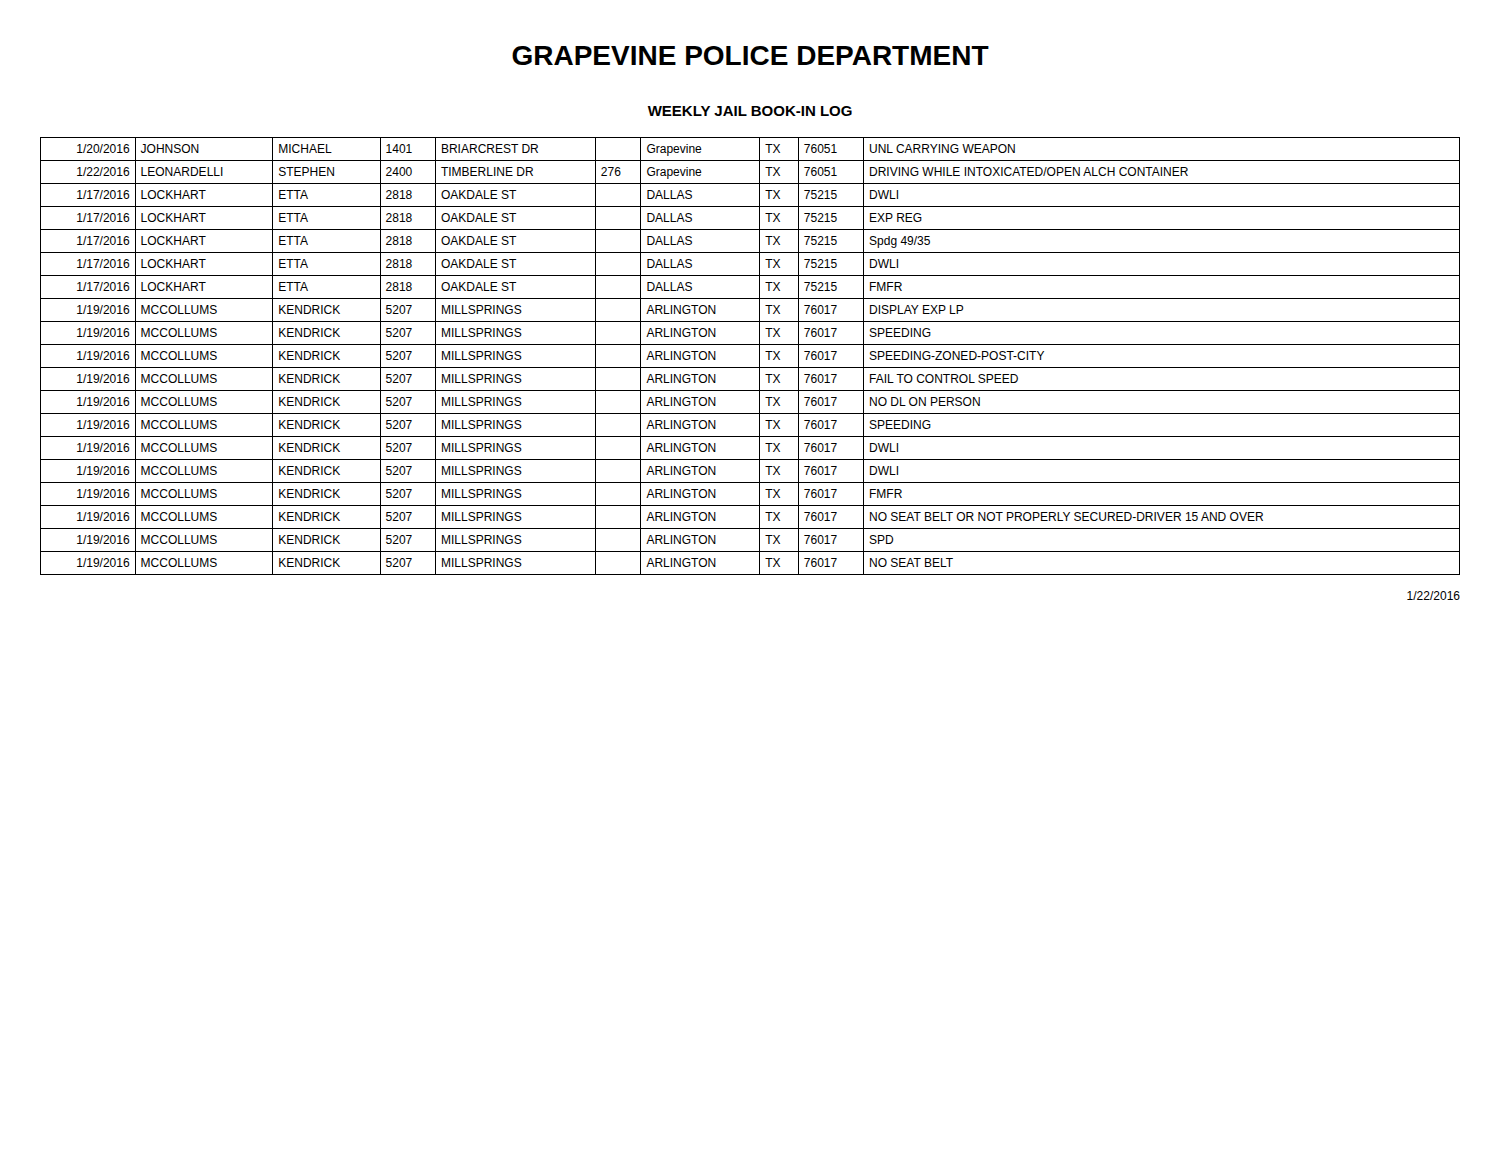GRAPEVINE POLICE DEPARTMENT
WEEKLY JAIL BOOK-IN LOG
| 1/20/2016 | JOHNSON | MICHAEL | 1401 | BRIARCREST DR | | Grapevine | TX | 76051 | UNL CARRYING WEAPON |
| 1/22/2016 | LEONARDELLI | STEPHEN | 2400 | TIMBERLINE DR | 276 | Grapevine | TX | 76051 | DRIVING WHILE INTOXICATED/OPEN ALCH CONTAINER |
| 1/17/2016 | LOCKHART | ETTA | 2818 | OAKDALE ST | | DALLAS | TX | 75215 | DWLI |
| 1/17/2016 | LOCKHART | ETTA | 2818 | OAKDALE ST | | DALLAS | TX | 75215 | EXP REG |
| 1/17/2016 | LOCKHART | ETTA | 2818 | OAKDALE ST | | DALLAS | TX | 75215 | Spdg 49/35 |
| 1/17/2016 | LOCKHART | ETTA | 2818 | OAKDALE ST | | DALLAS | TX | 75215 | DWLI |
| 1/17/2016 | LOCKHART | ETTA | 2818 | OAKDALE ST | | DALLAS | TX | 75215 | FMFR |
| 1/19/2016 | MCCOLLUMS | KENDRICK | 5207 | MILLSPRINGS | | ARLINGTON | TX | 76017 | DISPLAY EXP LP |
| 1/19/2016 | MCCOLLUMS | KENDRICK | 5207 | MILLSPRINGS | | ARLINGTON | TX | 76017 | SPEEDING |
| 1/19/2016 | MCCOLLUMS | KENDRICK | 5207 | MILLSPRINGS | | ARLINGTON | TX | 76017 | SPEEDING-ZONED-POST-CITY |
| 1/19/2016 | MCCOLLUMS | KENDRICK | 5207 | MILLSPRINGS | | ARLINGTON | TX | 76017 | FAIL TO CONTROL SPEED |
| 1/19/2016 | MCCOLLUMS | KENDRICK | 5207 | MILLSPRINGS | | ARLINGTON | TX | 76017 | NO DL ON PERSON |
| 1/19/2016 | MCCOLLUMS | KENDRICK | 5207 | MILLSPRINGS | | ARLINGTON | TX | 76017 | SPEEDING |
| 1/19/2016 | MCCOLLUMS | KENDRICK | 5207 | MILLSPRINGS | | ARLINGTON | TX | 76017 | DWLI |
| 1/19/2016 | MCCOLLUMS | KENDRICK | 5207 | MILLSPRINGS | | ARLINGTON | TX | 76017 | DWLI |
| 1/19/2016 | MCCOLLUMS | KENDRICK | 5207 | MILLSPRINGS | | ARLINGTON | TX | 76017 | FMFR |
| 1/19/2016 | MCCOLLUMS | KENDRICK | 5207 | MILLSPRINGS | | ARLINGTON | TX | 76017 | NO SEAT BELT OR NOT PROPERLY SECURED-DRIVER 15 AND OVER |
| 1/19/2016 | MCCOLLUMS | KENDRICK | 5207 | MILLSPRINGS | | ARLINGTON | TX | 76017 | SPD |
| 1/19/2016 | MCCOLLUMS | KENDRICK | 5207 | MILLSPRINGS | | ARLINGTON | TX | 76017 | NO SEAT BELT |
1/22/2016